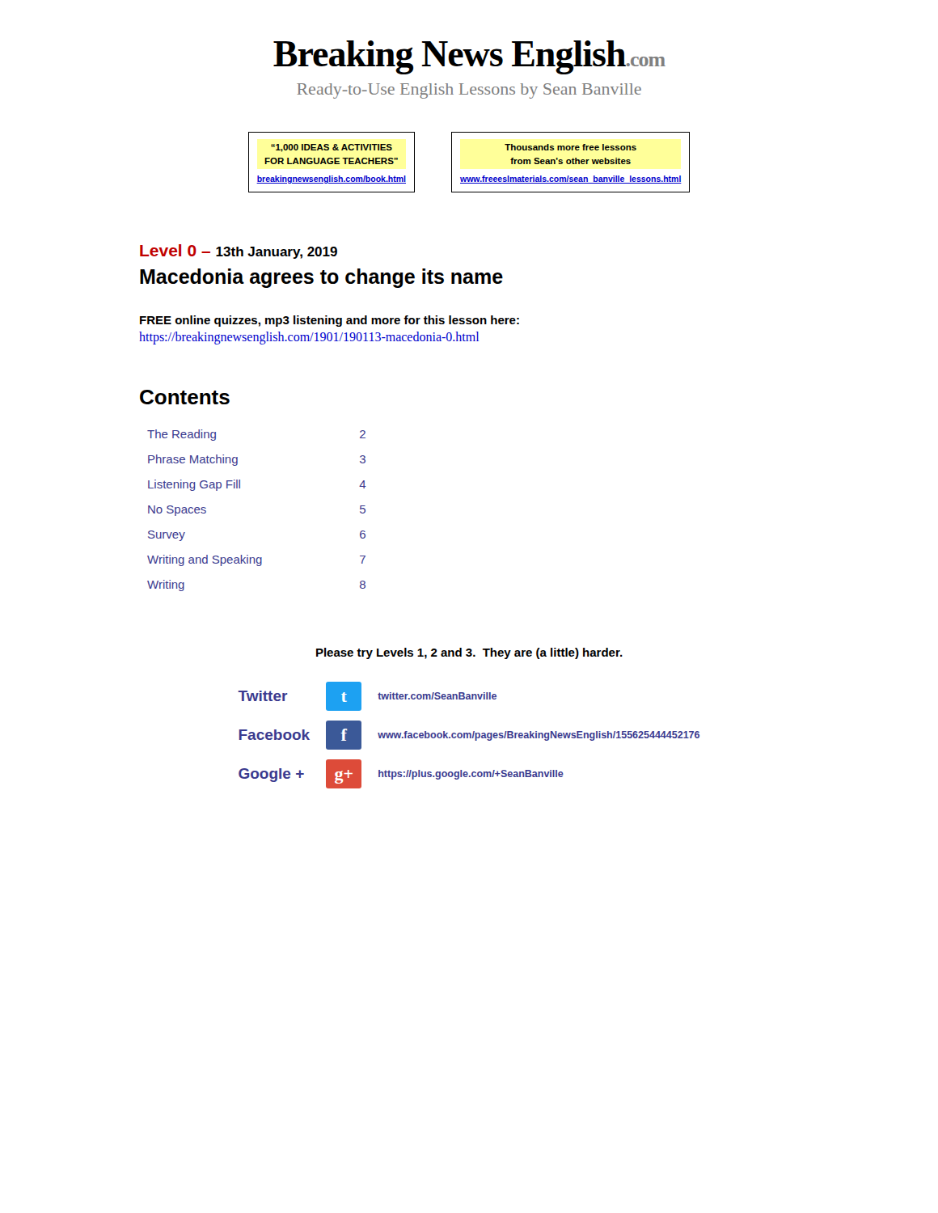Breaking News English.com
Ready-to-Use English Lessons by Sean Banville
“1,000 IDEAS & ACTIVITIES
FOR LANGUAGE TEACHERS” breakingnewsenglish.com/book.html
Thousands more free lessons
from Sean's other websites www.freeeslmaterials.com/sean_banville_lessons.html
Level 0 – 13th January, 2019
Macedonia agrees to change its name
FREE online quizzes, mp3 listening and more for this lesson here:
https://breakingnewsenglish.com/1901/190113-macedonia-0.html
Contents
| The Reading | 2 |
| Phrase Matching | 3 |
| Listening Gap Fill | 4 |
| No Spaces | 5 |
| Survey | 6 |
| Writing and Speaking | 7 |
| Writing | 8 |
Please try Levels 1, 2 and 3. They are (a little) harder.
| Twitter | t | twitter.com/SeanBanville |
| Facebook | f | www.facebook.com/pages/BreakingNewsEnglish/155625444452176 |
| Google + | g+ | https://plus.google.com/+SeanBanville |